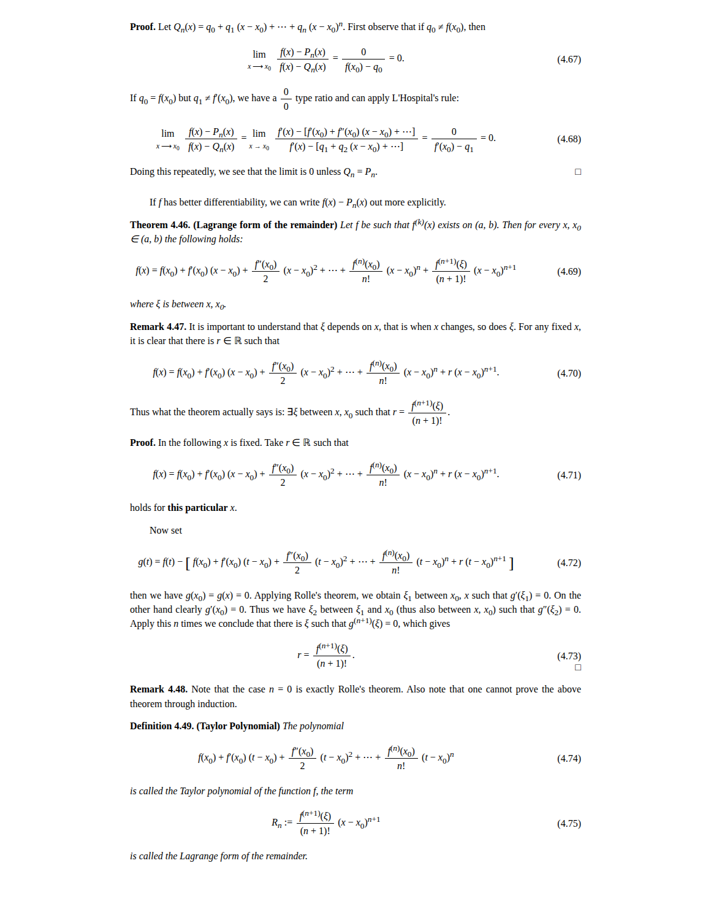Proof. Let Qn(x) = q0 + q1 (x − x0) + ⋯ + qn (x − x0)n. First observe that if q0 ≠ f(x0), then
lim x ⟶ x0 f(x) − Pn(x) f(x) − Qn(x) = 0 f(x0) − q0 = 0.
(4.67)
If q0 = f(x0) but q1 ≠ f′(x0), we have a 00 type ratio and can apply L'Hospital's rule:
lim x ⟶ x0 f(x) − Pn(x) f(x) − Qn(x) = lim x → x0 f′(x) − [f′(x0) + f″(x0) (x − x0) + ⋯] f′(x) − [q1 + q2 (x − x0) + ⋯] = 0 f′(x0) − q1 = 0.
(4.68)
Doing this repeatedly, we see that the limit is 0 unless Qn = Pn. □
If f has better differentiability, we can write f(x) − Pn(x) out more explicitly.
Theorem 4.46. (Lagrange form of the remainder) Let f be such that f(k)(x) exists on (a, b). Then for every x, x0 ∈ (a, b) the following holds:
f(x) = f(x0) + f′(x0) (x − x0) + f″(x0) 2 (x − x0)2 + ⋯ + f(n)(x0) n! (x − x0)n + f(n+1)(ξ)(n + 1)! (x − x0)n+1
(4.69)
where ξ is between x, x0.
Remark 4.47. It is important to understand that ξ depends on x, that is when x changes, so does ξ. For any fixed x, it is clear that there is r ∈ ℝ such that
f(x) = f(x0) + f′(x0) (x − x0) + f″(x0) 2 (x − x0)2 + ⋯ + f(n)(x0) n! (x − x0)n + r (x − x0)n+1.
(4.70)
Thus what the theorem actually says is: ∃ξ between x, x0 such that r = f(n+1)(ξ)(n + 1)!.
Proof. In the following x is fixed. Take r ∈ ℝ such that
f(x) = f(x0) + f′(x0) (x − x0) + f″(x0) 2 (x − x0)2 + ⋯ + f(n)(x0) n! (x − x0)n + r (x − x0)n+1.
(4.71)
holds for this particular x.
Now set
g(t) = f(t) − [ f(x0) + f′(x0) (t − x0) + f″(x0) 2 (t − x0)2 + ⋯ + f(n)(x0) n! (t − x0)n + r (t − x0)n+1 ]
(4.72)
then we have g(x0) = g(x) = 0. Applying Rolle's theorem, we obtain ξ1 between x0, x such that g′(ξ1) = 0. On the other hand clearly g′(x0) = 0. Thus we have ξ2 between ξ1 and x0 (thus also between x, x0) such that g″(ξ2) = 0. Apply this n times we conclude that there is ξ such that g(n+1)(ξ) = 0, which gives
r = f(n+1)(ξ)(n + 1)!.
(4.73)
□
Remark 4.48. Note that the case n = 0 is exactly Rolle's theorem. Also note that one cannot prove the above theorem through induction.
Definition 4.49. (Taylor Polynomial) The polynomial
f(x0) + f′(x0) (t − x0) + f″(x0) 2 (t − x0)2 + ⋯ + f(n)(x0) n! (t − x0)n
(4.74)
is called the Taylor polynomial of the function f, the term
Rn := f(n+1)(ξ)(n + 1)! (x − x0)n+1
(4.75)
is called the Lagrange form of the remainder.